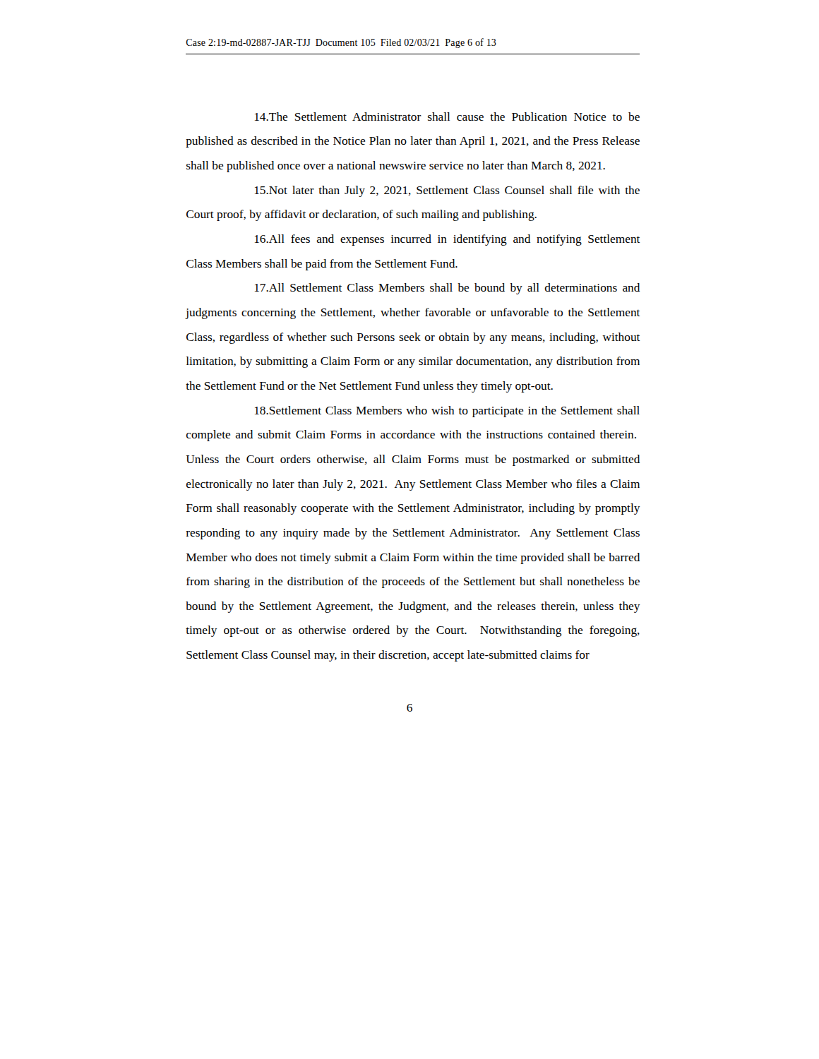Case 2:19-md-02887-JAR-TJJ Document 105 Filed 02/03/21 Page 6 of 13
14. The Settlement Administrator shall cause the Publication Notice to be published as described in the Notice Plan no later than April 1, 2021, and the Press Release shall be published once over a national newswire service no later than March 8, 2021.
15. Not later than July 2, 2021, Settlement Class Counsel shall file with the Court proof, by affidavit or declaration, of such mailing and publishing.
16. All fees and expenses incurred in identifying and notifying Settlement Class Members shall be paid from the Settlement Fund.
17. All Settlement Class Members shall be bound by all determinations and judgments concerning the Settlement, whether favorable or unfavorable to the Settlement Class, regardless of whether such Persons seek or obtain by any means, including, without limitation, by submitting a Claim Form or any similar documentation, any distribution from the Settlement Fund or the Net Settlement Fund unless they timely opt-out.
18. Settlement Class Members who wish to participate in the Settlement shall complete and submit Claim Forms in accordance with the instructions contained therein. Unless the Court orders otherwise, all Claim Forms must be postmarked or submitted electronically no later than July 2, 2021. Any Settlement Class Member who files a Claim Form shall reasonably cooperate with the Settlement Administrator, including by promptly responding to any inquiry made by the Settlement Administrator. Any Settlement Class Member who does not timely submit a Claim Form within the time provided shall be barred from sharing in the distribution of the proceeds of the Settlement but shall nonetheless be bound by the Settlement Agreement, the Judgment, and the releases therein, unless they timely opt-out or as otherwise ordered by the Court. Notwithstanding the foregoing, Settlement Class Counsel may, in their discretion, accept late-submitted claims for
6